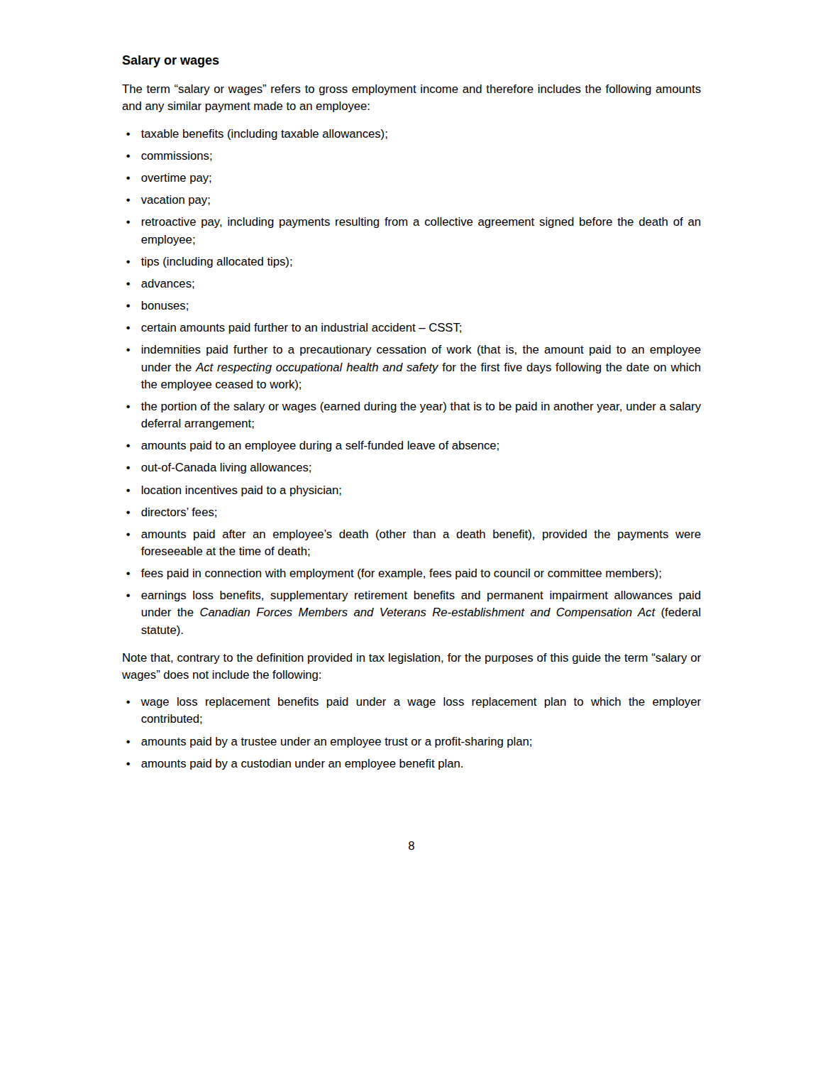Salary or wages
The term “salary or wages” refers to gross employment income and therefore includes the following amounts and any similar payment made to an employee:
taxable benefits (including taxable allowances);
commissions;
overtime pay;
vacation pay;
retroactive pay, including payments resulting from a collective agreement signed before the death of an employee;
tips (including allocated tips);
advances;
bonuses;
certain amounts paid further to an industrial accident – CSST;
indemnities paid further to a precautionary cessation of work (that is, the amount paid to an employee under the Act respecting occupational health and safety for the first five days following the date on which the employee ceased to work);
the portion of the salary or wages (earned during the year) that is to be paid in another year, under a salary deferral arrangement;
amounts paid to an employee during a self-funded leave of absence;
out-of-Canada living allowances;
location incentives paid to a physician;
directors’ fees;
amounts paid after an employee’s death (other than a death benefit), provided the payments were foreseeable at the time of death;
fees paid in connection with employment (for example, fees paid to council or committee members);
earnings loss benefits, supplementary retirement benefits and permanent impairment allowances paid under the Canadian Forces Members and Veterans Re-establishment and Compensation Act (federal statute).
Note that, contrary to the definition provided in tax legislation, for the purposes of this guide the term “salary or wages” does not include the following:
wage loss replacement benefits paid under a wage loss replacement plan to which the employer contributed;
amounts paid by a trustee under an employee trust or a profit-sharing plan;
amounts paid by a custodian under an employee benefit plan.
8